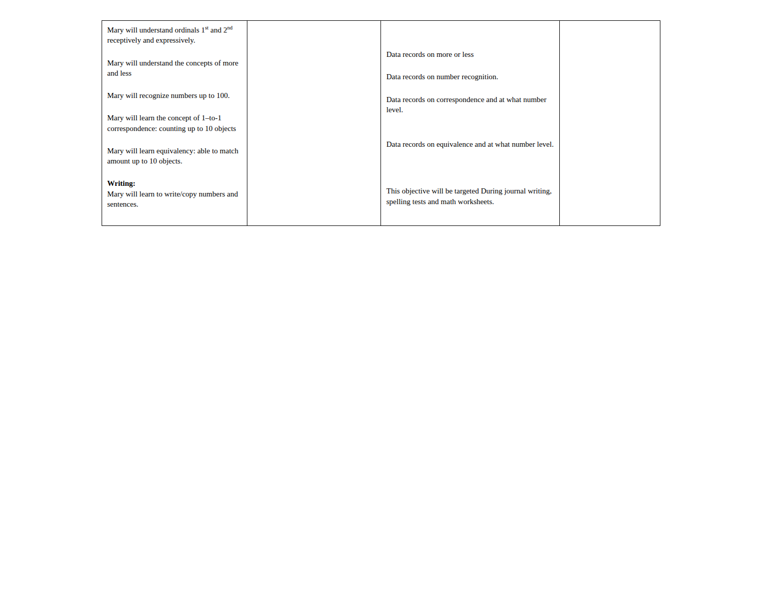| Mary will understand ordinals 1 st and 2 nd receptively and expressively. Mary will understand the concepts of more and less Mary will recognize numbers up to 100. Mary will learn the concept of 1–to-1 correspondence: counting up to 10 objects Mary will learn equivalency: able to match amount up to 10 objects. Writing: Mary will learn to write/copy numbers and sentences. | | Data records on more or less Data records on number recognition. Data records on correspondence and at what number level. Data records on equivalence and at what number level. This objective will be targeted During journal writing, spelling tests and math worksheets. | |